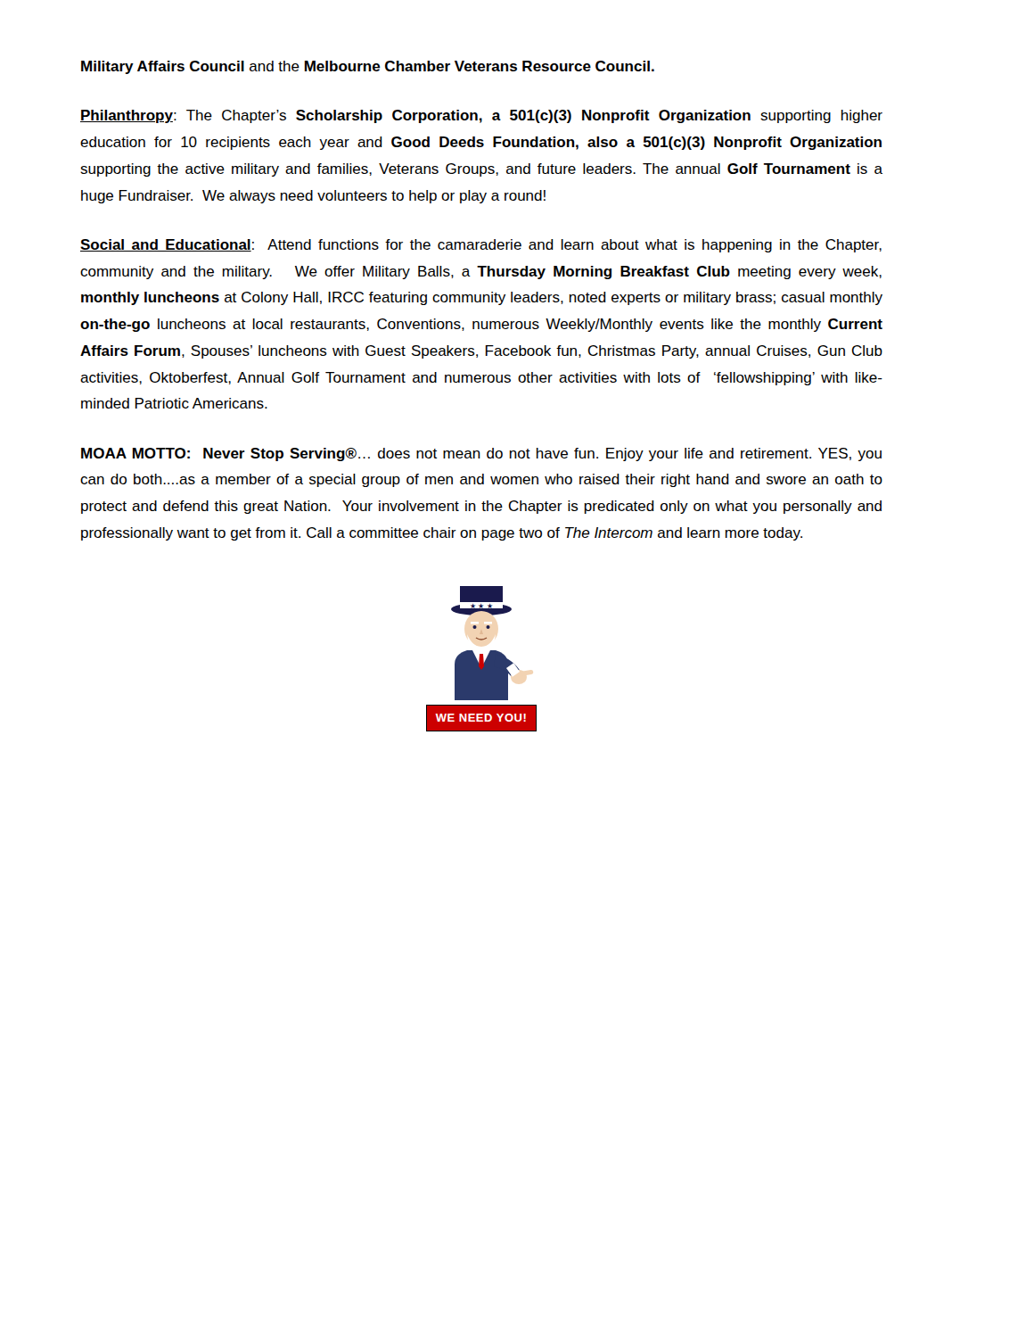Military Affairs Council and the Melbourne Chamber Veterans Resource Council.
Philanthropy: The Chapter’s Scholarship Corporation, a 501(c)(3) Nonprofit Organization supporting higher education for 10 recipients each year and Good Deeds Foundation, also a 501(c)(3) Nonprofit Organization supporting the active military and families, Veterans Groups, and future leaders. The annual Golf Tournament is a huge Fundraiser. We always need volunteers to help or play a round!
Social and Educational: Attend functions for the camaraderie and learn about what is happening in the Chapter, community and the military. We offer Military Balls, a Thursday Morning Breakfast Club meeting every week, monthly luncheons at Colony Hall, IRCC featuring community leaders, noted experts or military brass; casual monthly on-the-go luncheons at local restaurants, Conventions, numerous Weekly/Monthly events like the monthly Current Affairs Forum, Spouses’ luncheons with Guest Speakers, Facebook fun, Christmas Party, annual Cruises, Gun Club activities, Oktoberfest, Annual Golf Tournament and numerous other activities with lots of ‘fellowshipping’ with like-minded Patriotic Americans.
MOAA MOTTO: Never Stop Serving®… does not mean do not have fun. Enjoy your life and retirement. YES, you can do both....as a member of a special group of men and women who raised their right hand and swore an oath to protect and defend this great Nation. Your involvement in the Chapter is predicated only on what you personally and professionally want to get from it. Call a committee chair on page two of The Intercom and learn more today.
★ ★ ★
WE NEED YOU!